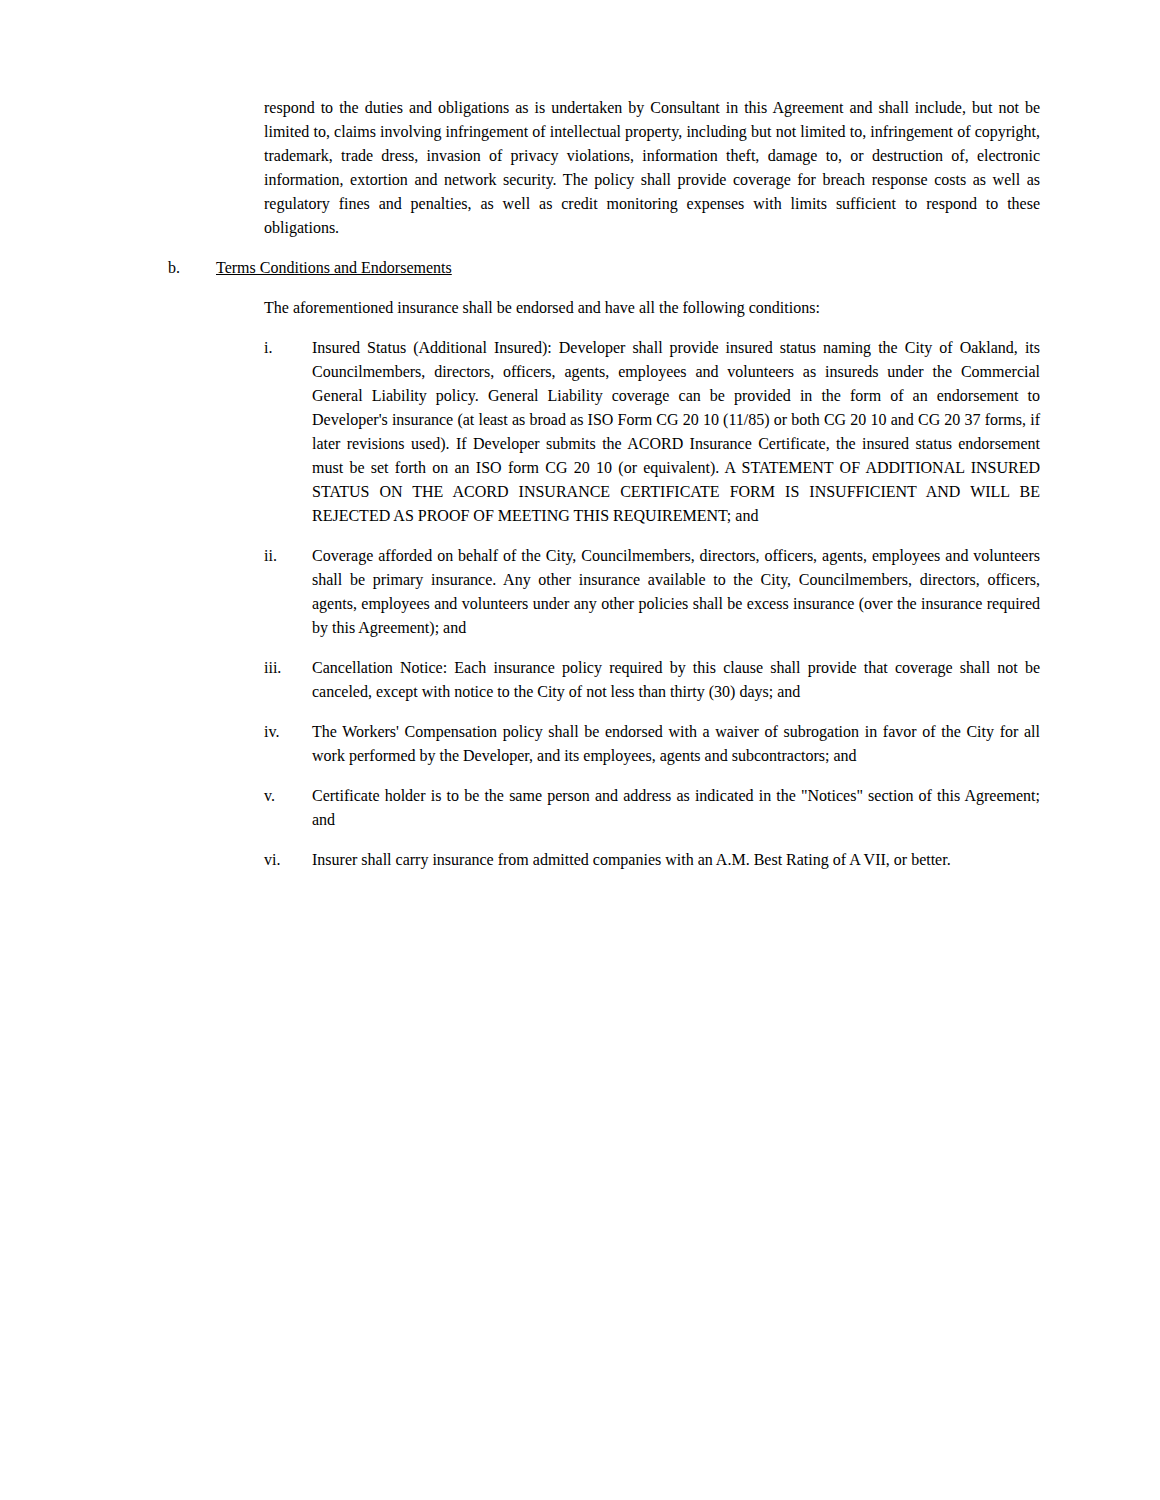respond to the duties and obligations as is undertaken by Consultant in this Agreement and shall include, but not be limited to, claims involving infringement of intellectual property, including but not limited to, infringement of copyright, trademark, trade dress, invasion of privacy violations, information theft, damage to, or destruction of, electronic information, extortion and network security. The policy shall provide coverage for breach response costs as well as regulatory fines and penalties, as well as credit monitoring expenses with limits sufficient to respond to these obligations.
b.
Terms Conditions and Endorsements
The aforementioned insurance shall be endorsed and have all the following conditions:
i.
Insured Status (Additional Insured): Developer shall provide insured status naming the City of Oakland, its Councilmembers, directors, officers, agents, employees and volunteers as insureds under the Commercial General Liability policy. General Liability coverage can be provided in the form of an endorsement to Developer's insurance (at least as broad as ISO Form CG 20 10 (11/85) or both CG 20 10 and CG 20 37 forms, if later revisions used). If Developer submits the ACORD Insurance Certificate, the insured status endorsement must be set forth on an ISO form CG 20 10 (or equivalent). A STATEMENT OF ADDITIONAL INSURED STATUS ON THE ACORD INSURANCE CERTIFICATE FORM IS INSUFFICIENT AND WILL BE REJECTED AS PROOF OF MEETING THIS REQUIREMENT; and
ii.
Coverage afforded on behalf of the City, Councilmembers, directors, officers, agents, employees and volunteers shall be primary insurance. Any other insurance available to the City, Councilmembers, directors, officers, agents, employees and volunteers under any other policies shall be excess insurance (over the insurance required by this Agreement); and
iii.
Cancellation Notice: Each insurance policy required by this clause shall provide that coverage shall not be canceled, except with notice to the City of not less than thirty (30) days; and
iv.
The Workers' Compensation policy shall be endorsed with a waiver of subrogation in favor of the City for all work performed by the Developer, and its employees, agents and subcontractors; and
v.
Certificate holder is to be the same person and address as indicated in the "Notices" section of this Agreement; and
vi.
Insurer shall carry insurance from admitted companies with an A.M. Best Rating of A VII, or better.